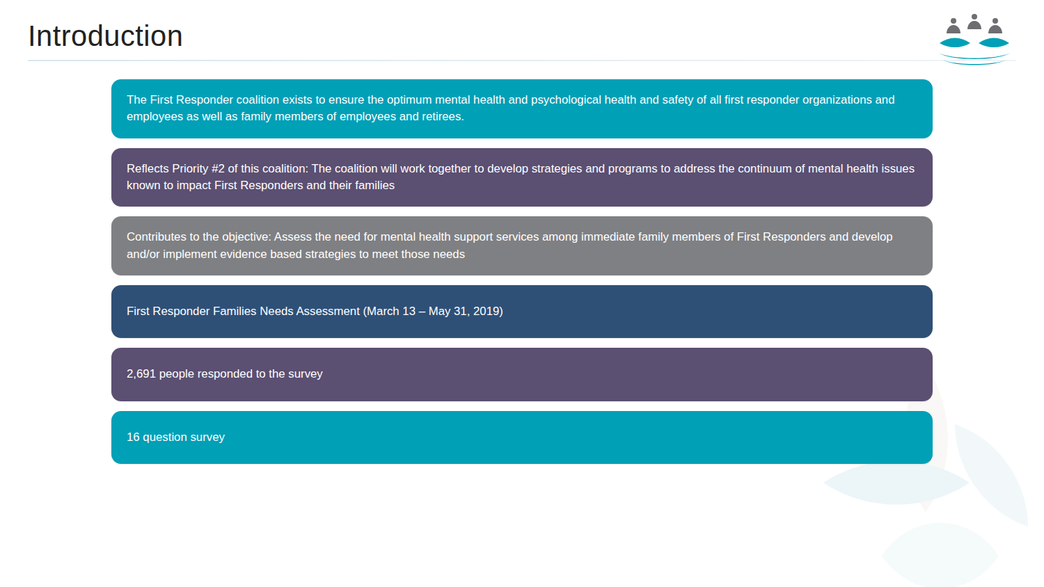Introduction
The First Responder coalition exists to ensure the optimum mental health and psychological health and safety of all first responder organizations and employees as well as family members of employees and retirees.
Reflects Priority #2 of this coalition: The coalition will work together to develop strategies and programs to address the continuum of mental health issues known to impact First Responders and their families
Contributes to the objective: Assess the need for mental health support services among immediate family members of First Responders and develop and/or implement evidence based strategies to meet those needs
First Responder Families Needs Assessment (March 13 – May 31, 2019)
2,691 people responded to the survey
16 question survey